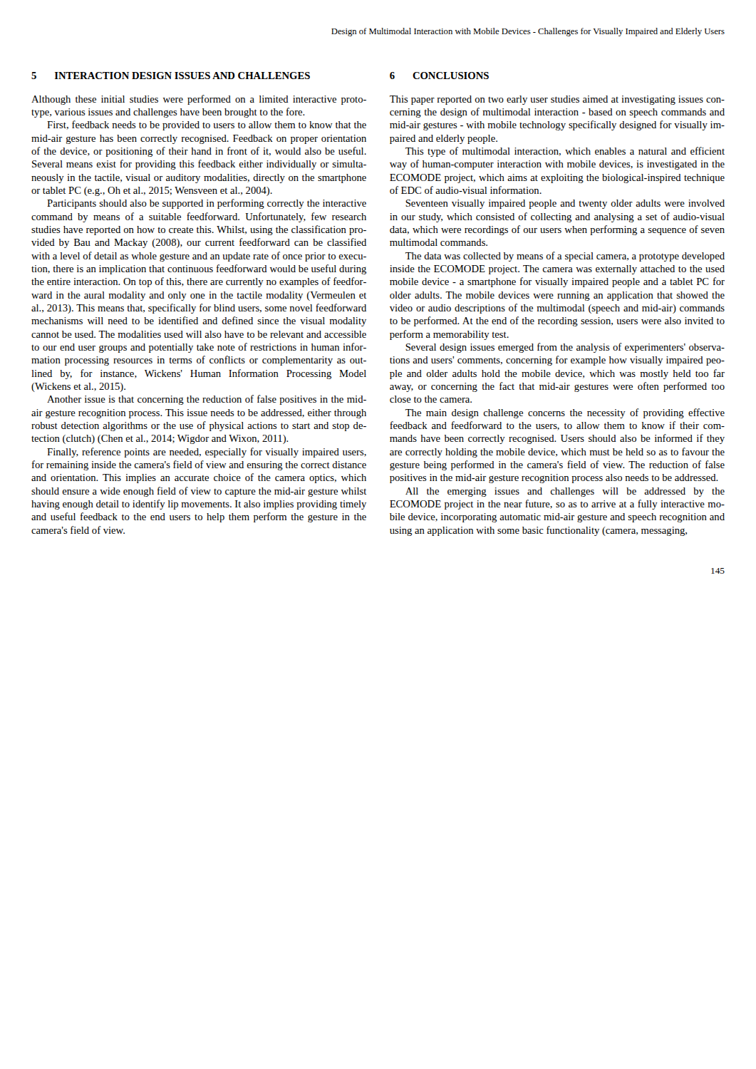Design of Multimodal Interaction with Mobile Devices - Challenges for Visually Impaired and Elderly Users
5 INTERACTION DESIGN ISSUES AND CHALLENGES
Although these initial studies were performed on a limited interactive prototype, various issues and challenges have been brought to the fore.
First, feedback needs to be provided to users to allow them to know that the mid-air gesture has been correctly recognised. Feedback on proper orientation of the device, or positioning of their hand in front of it, would also be useful. Several means exist for providing this feedback either individually or simultaneously in the tactile, visual or auditory modalities, directly on the smartphone or tablet PC (e.g., Oh et al., 2015; Wensveen et al., 2004).
Participants should also be supported in performing correctly the interactive command by means of a suitable feedforward. Unfortunately, few research studies have reported on how to create this. Whilst, using the classification provided by Bau and Mackay (2008), our current feedforward can be classified with a level of detail as whole gesture and an update rate of once prior to execution, there is an implication that continuous feedforward would be useful during the entire interaction. On top of this, there are currently no examples of feedforward in the aural modality and only one in the tactile modality (Vermeulen et al., 2013). This means that, specifically for blind users, some novel feedforward mechanisms will need to be identified and defined since the visual modality cannot be used. The modalities used will also have to be relevant and accessible to our end user groups and potentially take note of restrictions in human information processing resources in terms of conflicts or complementarity as outlined by, for instance, Wickens' Human Information Processing Model (Wickens et al., 2015).
Another issue is that concerning the reduction of false positives in the mid-air gesture recognition process. This issue needs to be addressed, either through robust detection algorithms or the use of physical actions to start and stop detection (clutch) (Chen et al., 2014; Wigdor and Wixon, 2011).
Finally, reference points are needed, especially for visually impaired users, for remaining inside the camera's field of view and ensuring the correct distance and orientation. This implies an accurate choice of the camera optics, which should ensure a wide enough field of view to capture the mid-air gesture whilst having enough detail to identify lip movements. It also implies providing timely and useful feedback to the end users to help them perform the gesture in the camera's field of view.
6 CONCLUSIONS
This paper reported on two early user studies aimed at investigating issues concerning the design of multimodal interaction - based on speech commands and mid-air gestures - with mobile technology specifically designed for visually impaired and elderly people.
This type of multimodal interaction, which enables a natural and efficient way of human-computer interaction with mobile devices, is investigated in the ECOMODE project, which aims at exploiting the biological-inspired technique of EDC of audio-visual information.
Seventeen visually impaired people and twenty older adults were involved in our study, which consisted of collecting and analysing a set of audio-visual data, which were recordings of our users when performing a sequence of seven multimodal commands.
The data was collected by means of a special camera, a prototype developed inside the ECOMODE project. The camera was externally attached to the used mobile device - a smartphone for visually impaired people and a tablet PC for older adults. The mobile devices were running an application that showed the video or audio descriptions of the multimodal (speech and mid-air) commands to be performed. At the end of the recording session, users were also invited to perform a memorability test.
Several design issues emerged from the analysis of experimenters' observations and users' comments, concerning for example how visually impaired people and older adults hold the mobile device, which was mostly held too far away, or concerning the fact that mid-air gestures were often performed too close to the camera.
The main design challenge concerns the necessity of providing effective feedback and feedforward to the users, to allow them to know if their commands have been correctly recognised. Users should also be informed if they are correctly holding the mobile device, which must be held so as to favour the gesture being performed in the camera's field of view. The reduction of false positives in the mid-air gesture recognition process also needs to be addressed.
All the emerging issues and challenges will be addressed by the ECOMODE project in the near future, so as to arrive at a fully interactive mobile device, incorporating automatic mid-air gesture and speech recognition and using an application with some basic functionality (camera, messaging,
145